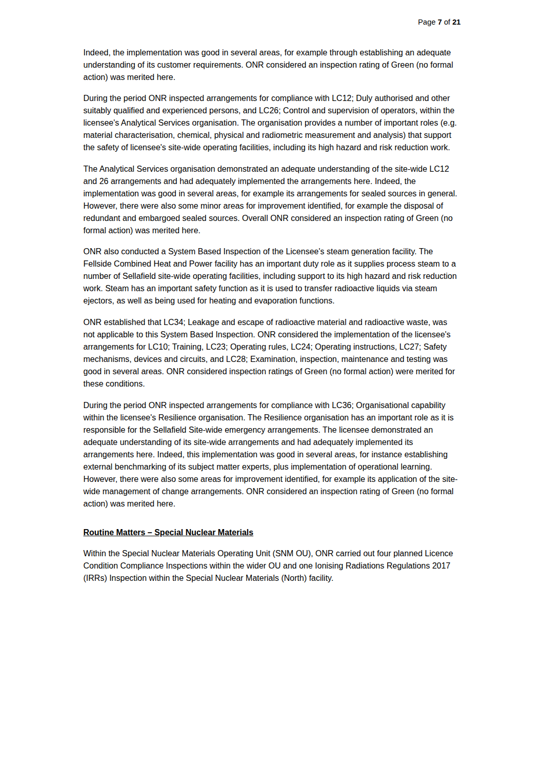Page 7 of 21
Indeed, the implementation was good in several areas, for example through establishing an adequate understanding of its customer requirements. ONR considered an inspection rating of Green (no formal action) was merited here.
During the period ONR inspected arrangements for compliance with LC12; Duly authorised and other suitably qualified and experienced persons, and LC26; Control and supervision of operators, within the licensee's Analytical Services organisation. The organisation provides a number of important roles (e.g. material characterisation, chemical, physical and radiometric measurement and analysis) that support the safety of licensee's site-wide operating facilities, including its high hazard and risk reduction work.
The Analytical Services organisation demonstrated an adequate understanding of the site-wide LC12 and 26 arrangements and had adequately implemented the arrangements here. Indeed, the implementation was good in several areas, for example its arrangements for sealed sources in general. However, there were also some minor areas for improvement identified, for example the disposal of redundant and embargoed sealed sources. Overall ONR considered an inspection rating of Green (no formal action) was merited here.
ONR also conducted a System Based Inspection of the Licensee's steam generation facility. The Fellside Combined Heat and Power facility has an important duty role as it supplies process steam to a number of Sellafield site-wide operating facilities, including support to its high hazard and risk reduction work. Steam has an important safety function as it is used to transfer radioactive liquids via steam ejectors, as well as being used for heating and evaporation functions.
ONR established that LC34; Leakage and escape of radioactive material and radioactive waste, was not applicable to this System Based Inspection. ONR considered the implementation of the licensee's arrangements for LC10; Training, LC23; Operating rules, LC24; Operating instructions, LC27; Safety mechanisms, devices and circuits, and LC28; Examination, inspection, maintenance and testing was good in several areas. ONR considered inspection ratings of Green (no formal action) were merited for these conditions.
During the period ONR inspected arrangements for compliance with LC36; Organisational capability within the licensee's Resilience organisation. The Resilience organisation has an important role as it is responsible for the Sellafield Site-wide emergency arrangements. The licensee demonstrated an adequate understanding of its site-wide arrangements and had adequately implemented its arrangements here. Indeed, this implementation was good in several areas, for instance establishing external benchmarking of its subject matter experts, plus implementation of operational learning. However, there were also some areas for improvement identified, for example its application of the site-wide management of change arrangements. ONR considered an inspection rating of Green (no formal action) was merited here.
Routine Matters – Special Nuclear Materials
Within the Special Nuclear Materials Operating Unit (SNM OU), ONR carried out four planned Licence Condition Compliance Inspections within the wider OU and one Ionising Radiations Regulations 2017 (IRRs) Inspection within the Special Nuclear Materials (North) facility.